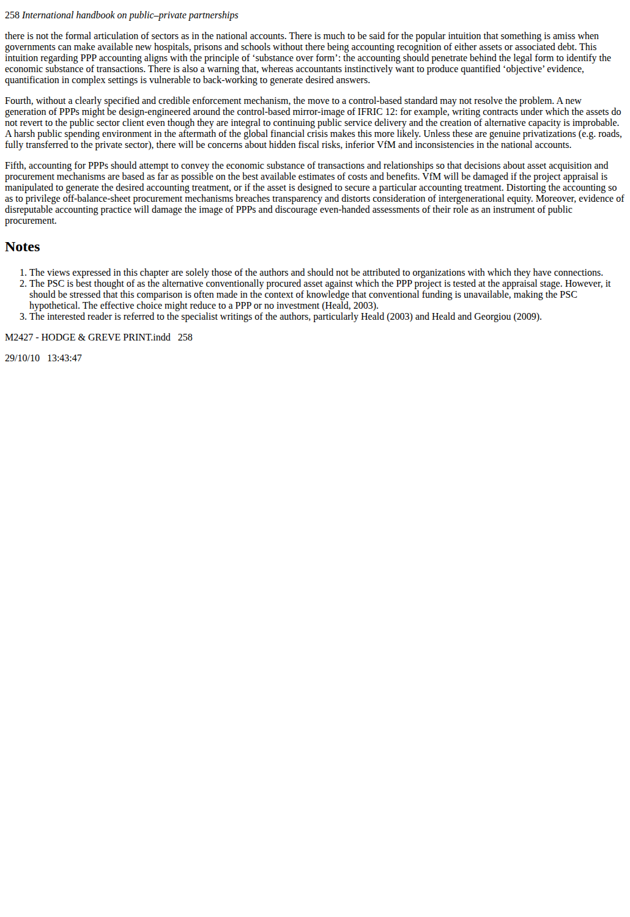258 International handbook on public–private partnerships
there is not the formal articulation of sectors as in the national accounts. There is much to be said for the popular intuition that something is amiss when governments can make available new hospitals, prisons and schools without there being accounting recognition of either assets or associated debt. This intuition regarding PPP accounting aligns with the principle of ‘substance over form’: the accounting should penetrate behind the legal form to identify the economic substance of transactions. There is also a warning that, whereas accountants instinctively want to produce quantified ‘objective’ evidence, quantification in complex settings is vulnerable to back-working to generate desired answers.
Fourth, without a clearly specified and credible enforcement mechanism, the move to a control-based standard may not resolve the problem. A new generation of PPPs might be design-engineered around the control-based mirror-image of IFRIC 12: for example, writing contracts under which the assets do not revert to the public sector client even though they are integral to continuing public service delivery and the creation of alternative capacity is improbable. A harsh public spending environment in the aftermath of the global financial crisis makes this more likely. Unless these are genuine privatizations (e.g. roads, fully transferred to the private sector), there will be concerns about hidden fiscal risks, inferior VfM and inconsistencies in the national accounts.
Fifth, accounting for PPPs should attempt to convey the economic substance of transactions and relationships so that decisions about asset acquisition and procurement mechanisms are based as far as possible on the best available estimates of costs and benefits. VfM will be damaged if the project appraisal is manipulated to generate the desired accounting treatment, or if the asset is designed to secure a particular accounting treatment. Distorting the accounting so as to privilege off-balance-sheet procurement mechanisms breaches transparency and distorts consideration of intergenerational equity. Moreover, evidence of disreputable accounting practice will damage the image of PPPs and discourage even-handed assessments of their role as an instrument of public procurement.
Notes
The views expressed in this chapter are solely those of the authors and should not be attributed to organizations with which they have connections.
The PSC is best thought of as the alternative conventionally procured asset against which the PPP project is tested at the appraisal stage. However, it should be stressed that this comparison is often made in the context of knowledge that conventional funding is unavailable, making the PSC hypothetical. The effective choice might reduce to a PPP or no investment (Heald, 2003).
The interested reader is referred to the specialist writings of the authors, particularly Heald (2003) and Heald and Georgiou (2009).
M2427 - HODGE & GREVE PRINT.indd 258
29/10/10 13:43:47